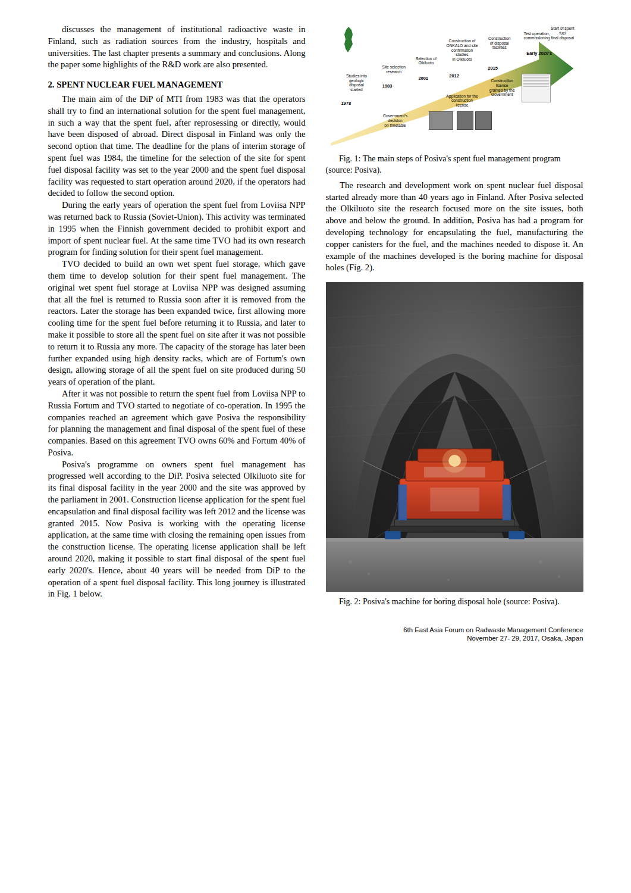discusses the management of institutional radioactive waste in Finland, such as radiation sources from the industry, hospitals and universities. The last chapter presents a summary and conclusions. Along the paper some highlights of the R&D work are also presented.
2. SPENT NUCLEAR FUEL MANAGEMENT
The main aim of the DiP of MTI from 1983 was that the operators shall try to find an international solution for the spent fuel management, in such a way that the spent fuel, after reprosessing or directly, would have been disposed of abroad. Direct disposal in Finland was only the second option that time. The deadline for the plans of interim storage of spent fuel was 1984, the timeline for the selection of the site for spent fuel disposal facility was set to the year 2000 and the spent fuel disposal facility was requested to start operation around 2020, if the operators had decided to follow the second option.
During the early years of operation the spent fuel from Loviisa NPP was returned back to Russia (Soviet-Union). This activity was terminated in 1995 when the Finnish government decided to prohibit export and import of spent nuclear fuel. At the same time TVO had its own research program for finding solution for their spent fuel management.
TVO decided to build an own wet spent fuel storage, which gave them time to develop solution for their spent fuel management. The original wet spent fuel storage at Loviisa NPP was designed assuming that all the fuel is returned to Russia soon after it is removed from the reactors. Later the storage has been expanded twice, first allowing more cooling time for the spent fuel before returning it to Russia, and later to make it possible to store all the spent fuel on site after it was not possible to return it to Russia any more. The capacity of the storage has later been further expanded using high density racks, which are of Fortum's own design, allowing storage of all the spent fuel on site produced during 50 years of operation of the plant.
After it was not possible to return the spent fuel from Loviisa NPP to Russia Fortum and TVO started to negotiate of co-operation. In 1995 the companies reached an agreement which gave Posiva the responsibility for planning the management and final disposal of the spent fuel of these companies. Based on this agreement TVO owns 60% and Fortum 40% of Posiva.
Posiva's programme on owners spent fuel management has progressed well according to the DiP. Posiva selected Olkiluoto site for its final disposal facility in the year 2000 and the site was approved by the parliament in 2001. Construction license application for the spent fuel encapsulation and final disposal facility was left 2012 and the license was granted 2015. Now Posiva is working with the operating license application, at the same time with closing the remaining open issues from the construction license. The operating license application shall be left around 2020, making it possible to start final disposal of the spent fuel early 2020's. Hence, about 40 years will be needed from DiP to the operation of a spent fuel disposal facility. This long journey is illustrated in Fig. 1 below.
Studies into
geologic
disposal
started
1978
Site selection
research
1983
Government's
decision
on timetable
Selection of
Olkiluoto
2001
Construction of
ONKALO and site
confirmation
studies
in Olkiluoto
2012
Application for the
construction
license
Construction
of disposal
facilities
2015
Construction license
granted by the
Government
Test operation,
commissioning
Early 2020's
Start of spent fuel
final disposal
Fig. 1: The main steps of Posiva's spent fuel management program (source: Posiva).
The research and development work on spent nuclear fuel disposal started already more than 40 years ago in Finland. After Posiva selected the Olkiluoto site the research focused more on the site issues, both above and below the ground. In addition, Posiva has had a program for developing technology for encapsulating the fuel, manufacturing the copper canisters for the fuel, and the machines needed to dispose it. An example of the machines developed is the boring machine for disposal holes (Fig. 2).
Fig. 2: Posiva's machine for boring disposal hole (source: Posiva).
6th East Asia Forum on Radwaste Management Conference
November 27- 29, 2017, Osaka, Japan